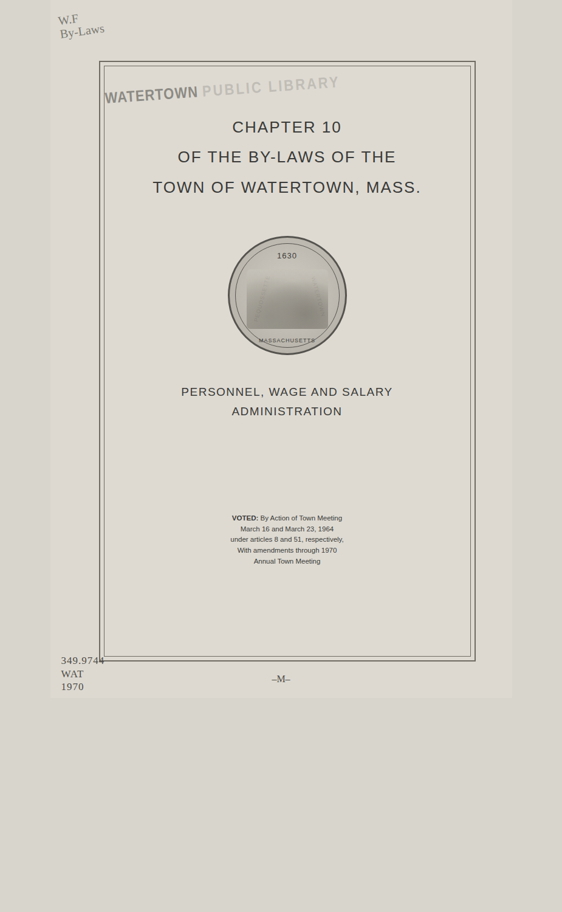W.F By-Laws
WATERTOWN PUBLIC LIBRARY
CHAPTER 10
OF THE BY-LAWS OF THE
TOWN OF WATERTOWN, MASS.
1630
PEQUOSSETTE
WATERTOWN
MASSACHUSETTS
PERSONNEL, WAGE AND SALARY
ADMINISTRATION
VOTED: By Action of Town Meeting
March 16 and March 23, 1964
under articles 8 and 51, respectively,
With amendments through 1970
Annual Town Meeting
349.9744 WAT 1970
–M–